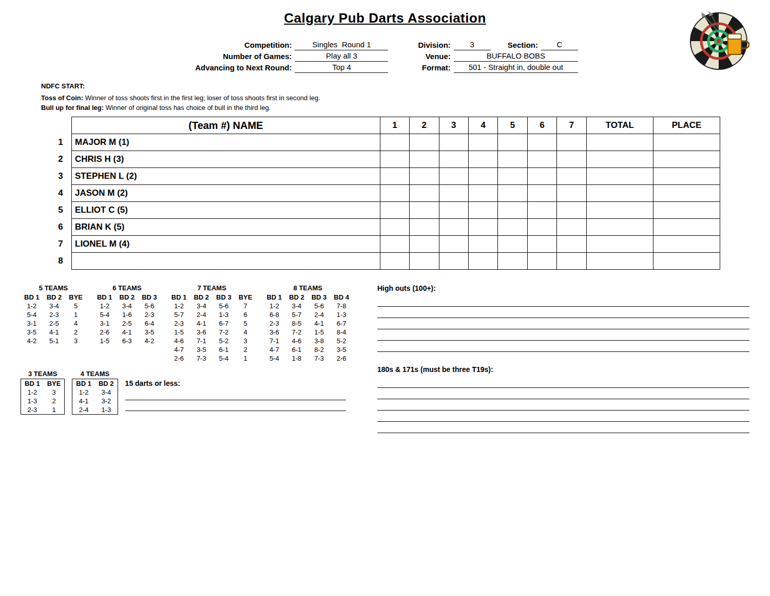Calgary Pub Darts Association
| Competition: | Singles Round 1 | | Division: | 3 | Section: | C |
| Number of Games: | Play all 3 | | Venue: | BUFFALO BOBS |
| Advancing to Next Round: | Top 4 | | Format: | 501 - Straight in, double out |
NDFC START:
Toss of Coin: Winner of toss shoots first in the first leg; loser of toss shoots first in second leg.
Bull up for final leg: Winner of original toss has choice of bull in the third leg.
| | (Team #) NAME | 1 | 2 | 3 | 4 | 5 | 6 | 7 | TOTAL | PLACE |
| --- | --- | --- | --- | --- | --- | --- | --- | --- | --- | --- |
| 1 | MAJOR M (1) | | | | | | | | | |
| 2 | CHRIS H (3) | | | | | | | | | |
| 3 | STEPHEN L (2) | | | | | | | | | |
| 4 | JASON M (2) | | | | | | | | | |
| 5 | ELLIOT C (5) | | | | | | | | | |
| 6 | BRIAN K (5) | | | | | | | | | |
| 7 | LIONEL M (4) | | | | | | | | | |
| 8 | | | | | | | | | | |
5 TEAMS
| BD 1 | BD 2 | BYE |
| --- | --- | --- |
| 1-2 | 3-4 | 5 |
| 5-4 | 2-3 | 1 |
| 3-1 | 2-5 | 4 |
| 3-5 | 4-1 | 2 |
| 4-2 | 5-1 | 3 |
6 TEAMS
| BD 1 | BD 2 | BD 3 |
| --- | --- | --- |
| 1-2 | 3-4 | 5-6 |
| 5-4 | 1-6 | 2-3 |
| 3-1 | 2-5 | 6-4 |
| 2-6 | 4-1 | 3-5 |
| 1-5 | 6-3 | 4-2 |
7 TEAMS
| BD 1 | BD 2 | BD 3 | BYE |
| --- | --- | --- | --- |
| 1-2 | 3-4 | 5-6 | 7 |
| 5-7 | 2-4 | 1-3 | 6 |
| 2-3 | 4-1 | 6-7 | 5 |
| 1-5 | 3-6 | 7-2 | 4 |
| 4-6 | 7-1 | 5-2 | 3 |
| 4-7 | 3-5 | 6-1 | 2 |
| 2-6 | 7-3 | 5-4 | 1 |
8 TEAMS
| BD 1 | BD 2 | BD 3 | BD 4 |
| --- | --- | --- | --- |
| 1-2 | 3-4 | 5-6 | 7-8 |
| 6-8 | 5-7 | 2-4 | 1-3 |
| 2-3 | 8-5 | 4-1 | 6-7 |
| 3-6 | 7-2 | 1-5 | 8-4 |
| 7-1 | 4-6 | 3-8 | 5-2 |
| 4-7 | 6-1 | 8-2 | 3-5 |
| 5-4 | 1-8 | 7-3 | 2-6 |
3 TEAMS
| BD 1 | BYE |
| --- | --- |
| 1-2 | 3 |
| 1-3 | 2 |
| 2-3 | 1 |
4 TEAMS
| BD 1 | BD 2 |
| --- | --- |
| 1-2 | 3-4 |
| 4-1 | 3-2 |
| 2-4 | 1-3 |
15 darts or less:
High outs (100+):
180s & 171s (must be three T19s):